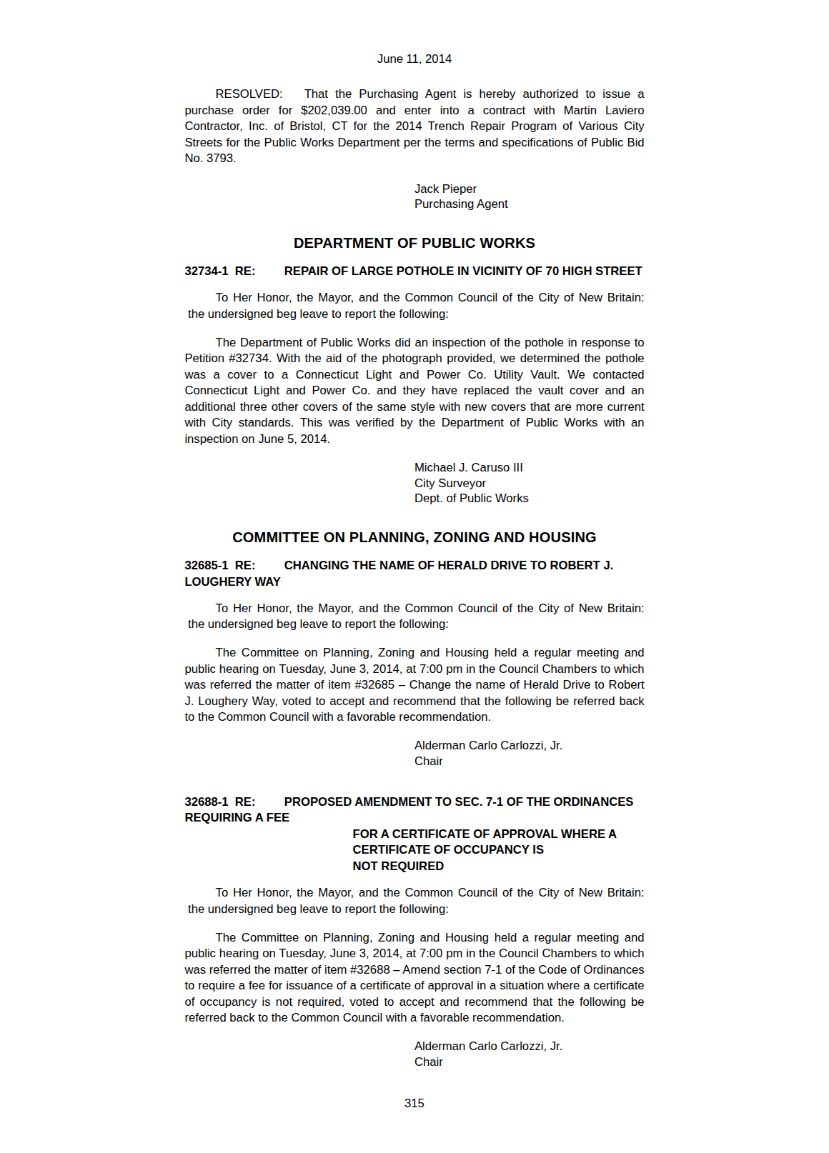June 11, 2014
RESOLVED: That the Purchasing Agent is hereby authorized to issue a purchase order for $202,039.00 and enter into a contract with Martin Laviero Contractor, Inc. of Bristol, CT for the 2014 Trench Repair Program of Various City Streets for the Public Works Department per the terms and specifications of Public Bid No. 3793.
Jack Pieper
Purchasing Agent
DEPARTMENT OF PUBLIC WORKS
32734-1 RE: REPAIR OF LARGE POTHOLE IN VICINITY OF 70 HIGH STREET
To Her Honor, the Mayor, and the Common Council of the City of New Britain: the undersigned beg leave to report the following:
The Department of Public Works did an inspection of the pothole in response to Petition #32734. With the aid of the photograph provided, we determined the pothole was a cover to a Connecticut Light and Power Co. Utility Vault. We contacted Connecticut Light and Power Co. and they have replaced the vault cover and an additional three other covers of the same style with new covers that are more current with City standards. This was verified by the Department of Public Works with an inspection on June 5, 2014.
Michael J. Caruso III
City Surveyor
Dept. of Public Works
COMMITTEE ON PLANNING, ZONING AND HOUSING
32685-1 RE: CHANGING THE NAME OF HERALD DRIVE TO ROBERT J. LOUGHERY WAY
To Her Honor, the Mayor, and the Common Council of the City of New Britain: the undersigned beg leave to report the following:
The Committee on Planning, Zoning and Housing held a regular meeting and public hearing on Tuesday, June 3, 2014, at 7:00 pm in the Council Chambers to which was referred the matter of item #32685 – Change the name of Herald Drive to Robert J. Loughery Way, voted to accept and recommend that the following be referred back to the Common Council with a favorable recommendation.
Alderman Carlo Carlozzi, Jr.
Chair
32688-1 RE: PROPOSED AMENDMENT TO SEC. 7-1 OF THE ORDINANCES REQUIRING A FEEFOR A CERTIFICATE OF APPROVAL WHERE A CERTIFICATE OF OCCUPANCY IS NOT REQUIRED
To Her Honor, the Mayor, and the Common Council of the City of New Britain: the undersigned beg leave to report the following:
The Committee on Planning, Zoning and Housing held a regular meeting and public hearing on Tuesday, June 3, 2014, at 7:00 pm in the Council Chambers to which was referred the matter of item #32688 – Amend section 7-1 of the Code of Ordinances to require a fee for issuance of a certificate of approval in a situation where a certificate of occupancy is not required, voted to accept and recommend that the following be referred back to the Common Council with a favorable recommendation.
Alderman Carlo Carlozzi, Jr.
Chair
315